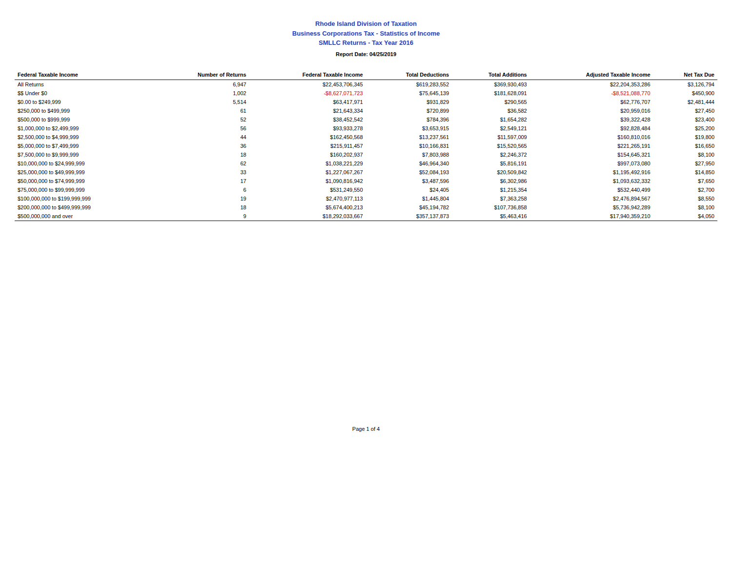Rhode Island Division of Taxation
Business Corporations Tax - Statistics of Income
SMLLC Returns - Tax Year 2016
Report Date: 04/25/2019
| Federal Taxable Income | Number of Returns | Federal Taxable Income | Total Deductions | Total Additions | Adjusted Taxable Income | Net Tax Due |
| --- | --- | --- | --- | --- | --- | --- |
| All Returns | 6,947 | $22,453,706,345 | $619,283,552 | $369,930,493 | $22,204,353,286 | $3,126,794 |
| $$ Under $0 | 1,002 | -$8,627,071,723 | $75,645,139 | $181,628,091 | -$8,521,088,770 | $450,900 |
| $0.00 to $249,999 | 5,514 | $63,417,971 | $931,829 | $290,565 | $62,776,707 | $2,481,444 |
| $250,000 to $499,999 | 61 | $21,643,334 | $720,899 | $36,582 | $20,959,016 | $27,450 |
| $500,000 to $999,999 | 52 | $38,452,542 | $784,396 | $1,654,282 | $39,322,428 | $23,400 |
| $1,000,000 to $2,499,999 | 56 | $93,933,278 | $3,653,915 | $2,549,121 | $92,828,484 | $25,200 |
| $2,500,000 to $4,999,999 | 44 | $162,450,568 | $13,237,561 | $11,597,009 | $160,810,016 | $19,800 |
| $5,000,000 to $7,499,999 | 36 | $215,911,457 | $10,166,831 | $15,520,565 | $221,265,191 | $16,650 |
| $7,500,000 to $9,999,999 | 18 | $160,202,937 | $7,803,988 | $2,246,372 | $154,645,321 | $8,100 |
| $10,000,000 to $24,999,999 | 62 | $1,038,221,229 | $46,964,340 | $5,816,191 | $997,073,080 | $27,950 |
| $25,000,000 to $49,999,999 | 33 | $1,227,067,267 | $52,084,193 | $20,509,842 | $1,195,492,916 | $14,850 |
| $50,000,000 to $74,999,999 | 17 | $1,090,816,942 | $3,487,596 | $6,302,986 | $1,093,632,332 | $7,650 |
| $75,000,000 to $99,999,999 | 6 | $531,249,550 | $24,405 | $1,215,354 | $532,440,499 | $2,700 |
| $100,000,000 to $199,999,999 | 19 | $2,470,977,113 | $1,445,804 | $7,363,258 | $2,476,894,567 | $8,550 |
| $200,000,000 to $499,999,999 | 18 | $5,674,400,213 | $45,194,782 | $107,736,858 | $5,736,942,289 | $8,100 |
| $500,000,000 and over | 9 | $18,292,033,667 | $357,137,873 | $5,463,416 | $17,940,359,210 | $4,050 |
Page 1 of 4